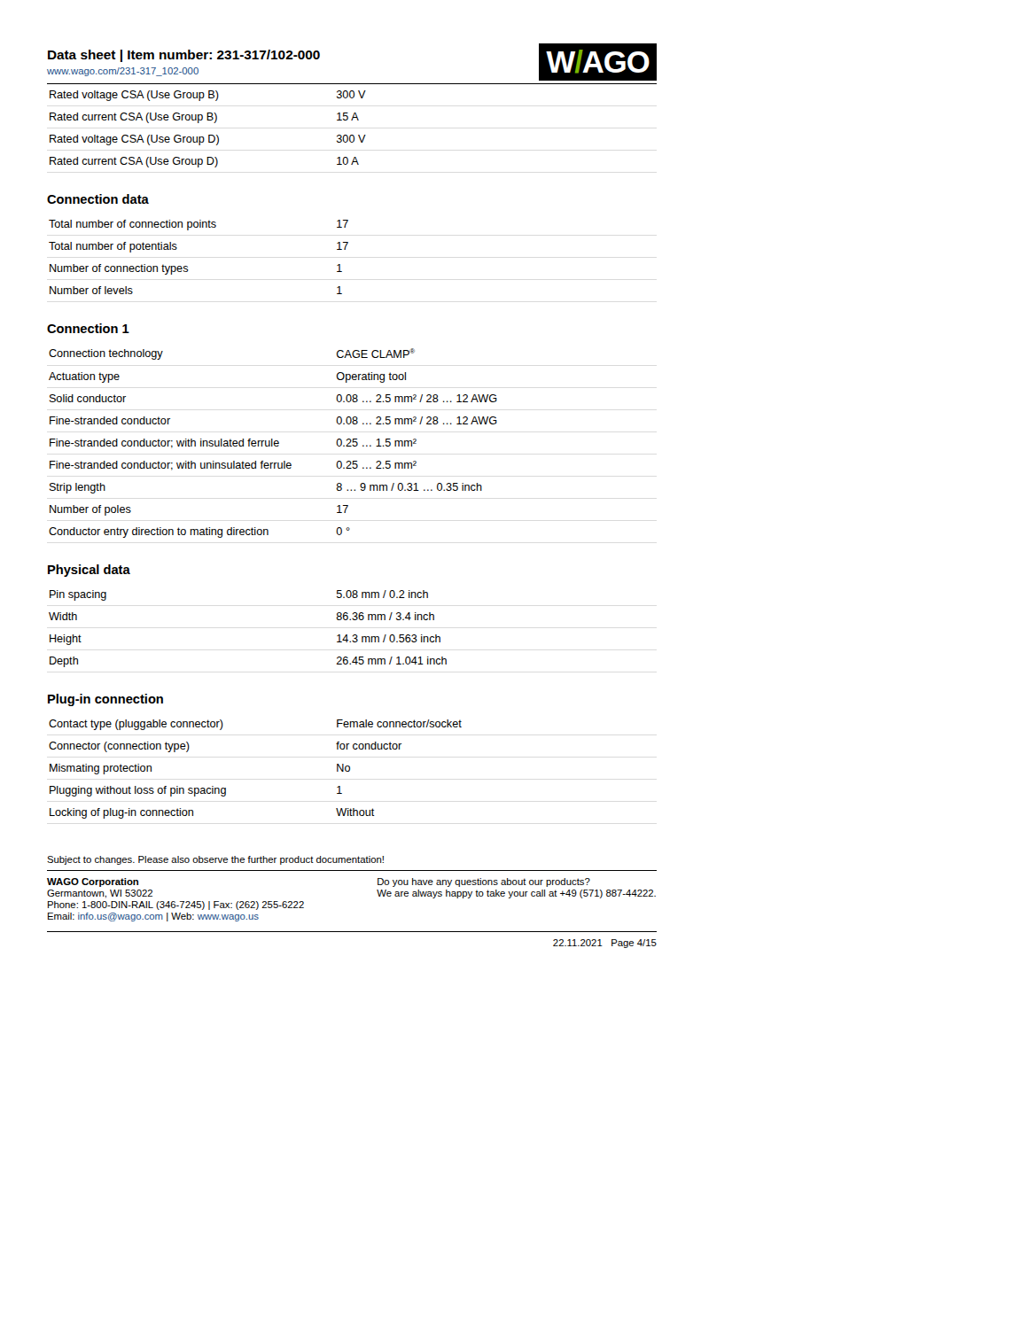Data sheet | Item number: 231-317/102-000
www.wago.com/231-317_102-000
W/AGO
| Rated voltage CSA (Use Group B) | 300 V |
| Rated current CSA (Use Group B) | 15 A |
| Rated voltage CSA (Use Group D) | 300 V |
| Rated current CSA (Use Group D) | 10 A |
Connection data
| Total number of connection points | 17 |
| Total number of potentials | 17 |
| Number of connection types | 1 |
| Number of levels | 1 |
Connection 1
| Connection technology | CAGE CLAMP ® |
| Actuation type | Operating tool |
| Solid conductor | 0.08 … 2.5 mm² / 28 … 12 AWG |
| Fine-stranded conductor | 0.08 … 2.5 mm² / 28 … 12 AWG |
| Fine-stranded conductor; with insulated ferrule | 0.25 … 1.5 mm² |
| Fine-stranded conductor; with uninsulated ferrule | 0.25 … 2.5 mm² |
| Strip length | 8 … 9 mm / 0.31 … 0.35 inch |
| Number of poles | 17 |
| Conductor entry direction to mating direction | 0 ° |
Physical data
| Pin spacing | 5.08 mm / 0.2 inch |
| Width | 86.36 mm / 3.4 inch |
| Height | 14.3 mm / 0.563 inch |
| Depth | 26.45 mm / 1.041 inch |
Plug-in connection
| Contact type (pluggable connector) | Female connector/socket |
| Connector (connection type) | for conductor |
| Mismating protection | No |
| Plugging without loss of pin spacing | 1 |
| Locking of plug-in connection | Without |
Subject to changes. Please also observe the further product documentation!
WAGO Corporation
Germantown, WI 53022
Phone: 1-800-DIN-RAIL (346-7245) | Fax: (262) 255-6222
Email: info.us@wago.com | Web: www.wago.us
Do you have any questions about our products?
We are always happy to take your call at +49 (571) 887-44222.
22.11.2021 Page 4/15